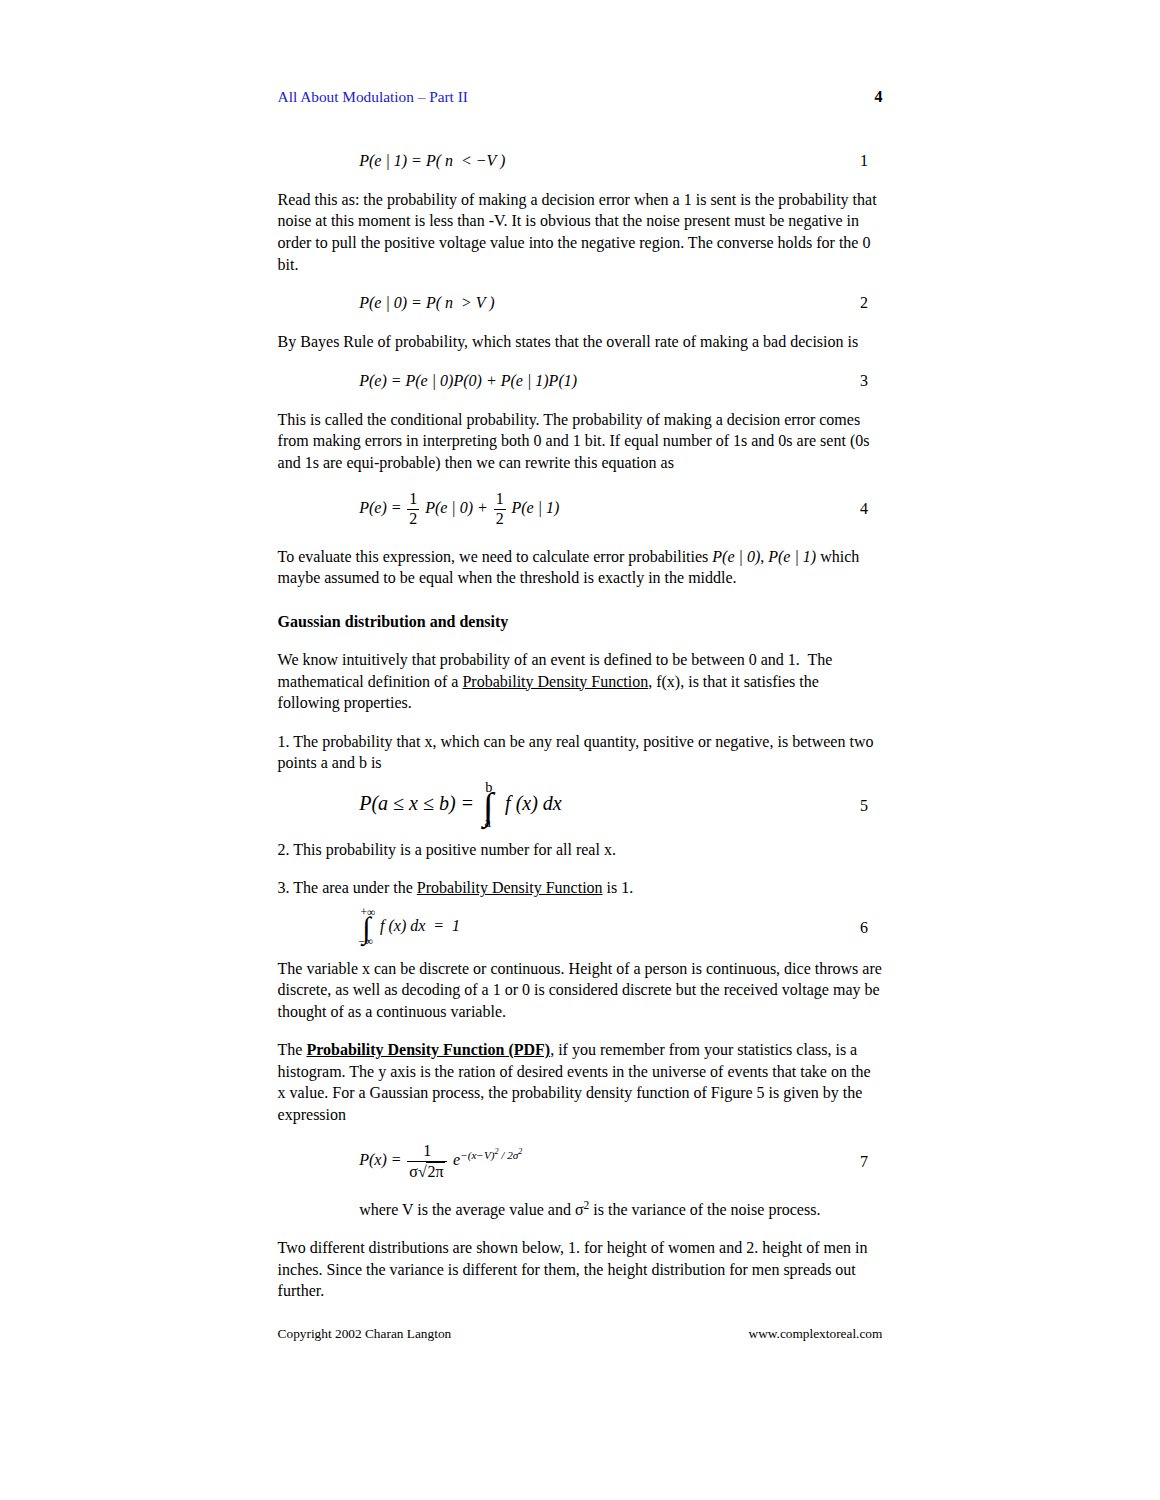All About Modulation – Part II
4
P(e | 1) = P( n < −V )
1
Read this as: the probability of making a decision error when a 1 is sent is the probability that noise at this moment is less than -V. It is obvious that the noise present must be negative in order to pull the positive voltage value into the negative region. The converse holds for the 0 bit.
P(e | 0) = P( n > V )
2
By Bayes Rule of probability, which states that the overall rate of making a bad decision is
P(e) = P(e | 0)P(0) + P(e | 1)P(1)
3
This is called the conditional probability. The probability of making a decision error comes from making errors in interpreting both 0 and 1 bit. If equal number of 1s and 0s are sent (0s and 1s are equi-probable) then we can rewrite this equation as
P(e) = 12 P(e | 0) + 12 P(e | 1)
4
To evaluate this expression, we need to calculate error probabilities P(e | 0), P(e | 1) which maybe assumed to be equal when the threshold is exactly in the middle.
Gaussian distribution and density
We know intuitively that probability of an event is defined to be between 0 and 1. The mathematical definition of a Probability Density Function, f(x), is that it satisfies the following properties.
1. The probability that x, which can be any real quantity, positive or negative, is between two points a and b is
P(a ≤ x ≤ b) = ∫ba f (x) dx
5
2. This probability is a positive number for all real x.
3. The area under the Probability Density Function is 1.
∫+∞−∞ f (x) dx = 1
6
The variable x can be discrete or continuous. Height of a person is continuous, dice throws are discrete, as well as decoding of a 1 or 0 is considered discrete but the received voltage may be thought of as a continuous variable.
The Probability Density Function (PDF), if you remember from your statistics class, is a histogram. The y axis is the ration of desired events in the universe of events that take on the x value. For a Gaussian process, the probability density function of Figure 5 is given by the expression
P(x) = 1 σ√2π e−(x−V)2 / 2σ2
7
where V is the average value and σ2 is the variance of the noise process.
Two different distributions are shown below, 1. for height of women and 2. height of men in inches. Since the variance is different for them, the height distribution for men spreads out further.
Copyright 2002 Charan Langton
www.complextoreal.com